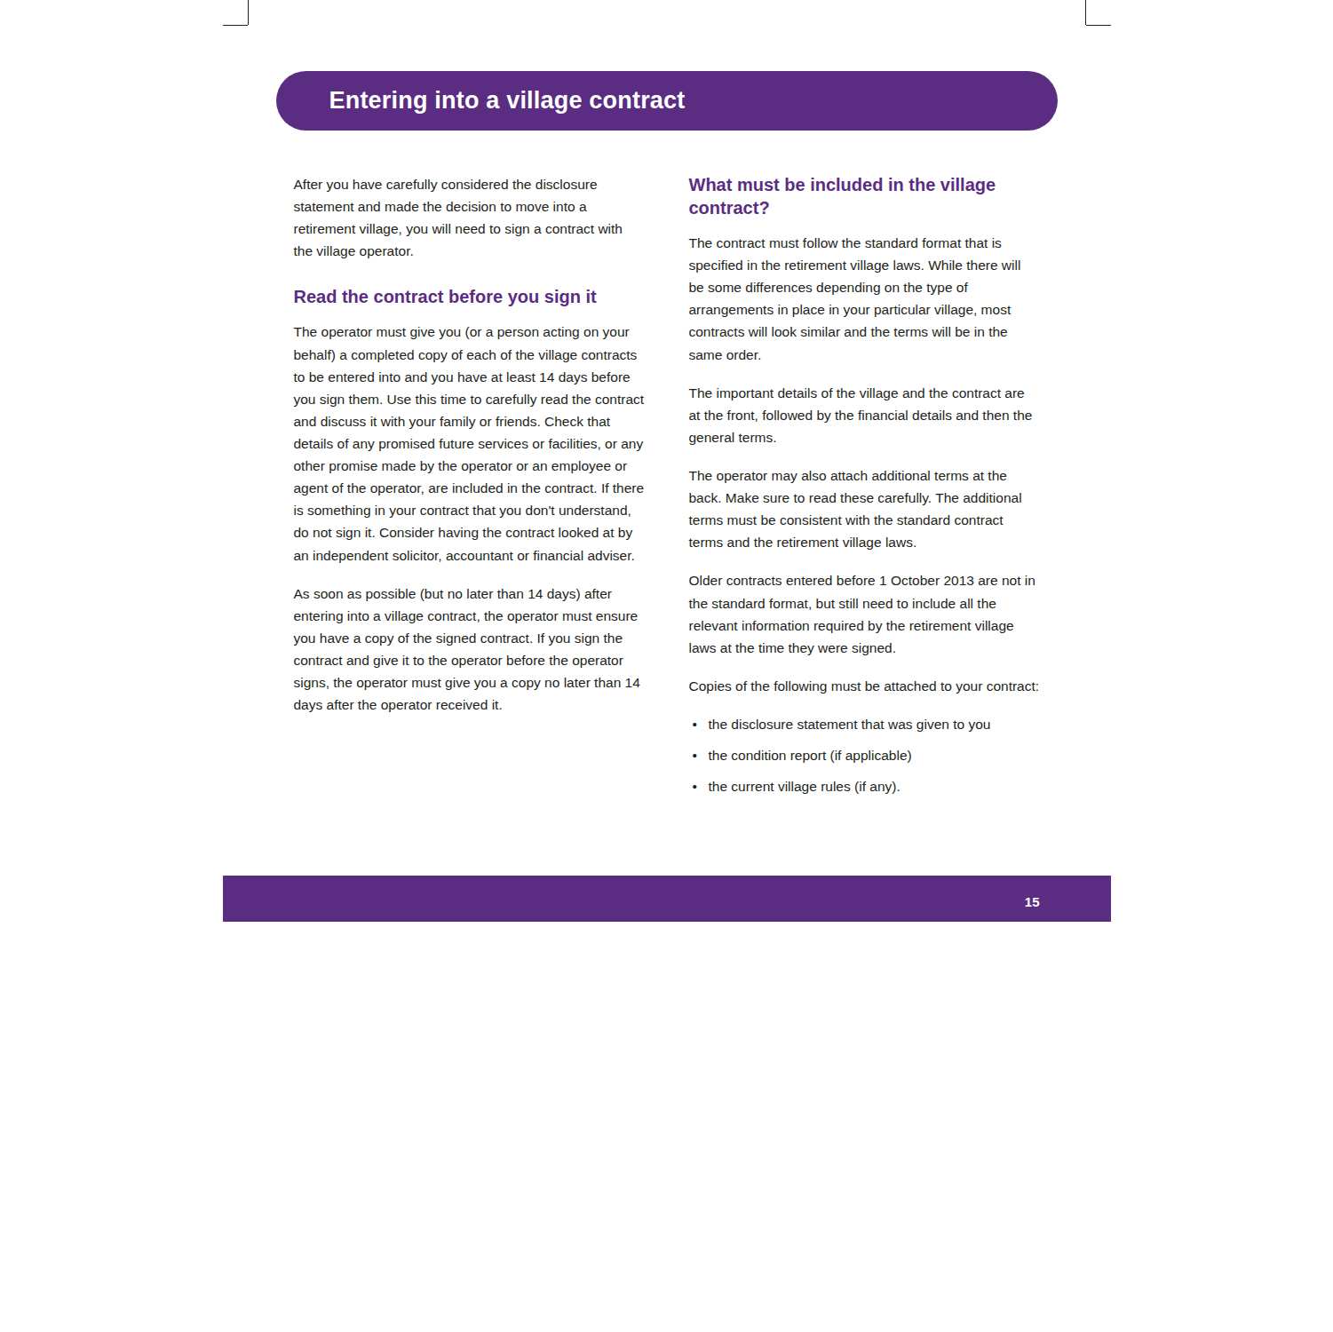Entering into a village contract
After you have carefully considered the disclosure statement and made the decision to move into a retirement village, you will need to sign a contract with the village operator.
Read the contract before you sign it
The operator must give you (or a person acting on your behalf) a completed copy of each of the village contracts to be entered into and you have at least 14 days before you sign them. Use this time to carefully read the contract and discuss it with your family or friends. Check that details of any promised future services or facilities, or any other promise made by the operator or an employee or agent of the operator, are included in the contract. If there is something in your contract that you don't understand, do not sign it. Consider having the contract looked at by an independent solicitor, accountant or financial adviser.
As soon as possible (but no later than 14 days) after entering into a village contract, the operator must ensure you have a copy of the signed contract. If you sign the contract and give it to the operator before the operator signs, the operator must give you a copy no later than 14 days after the operator received it.
What must be included in the village contract?
The contract must follow the standard format that is specified in the retirement village laws. While there will be some differences depending on the type of arrangements in place in your particular village, most contracts will look similar and the terms will be in the same order.
The important details of the village and the contract are at the front, followed by the financial details and then the general terms.
The operator may also attach additional terms at the back. Make sure to read these carefully. The additional terms must be consistent with the standard contract terms and the retirement village laws.
Older contracts entered before 1 October 2013 are not in the standard format, but still need to include all the relevant information required by the retirement village laws at the time they were signed.
Copies of the following must be attached to your contract:
the disclosure statement that was given to you
the condition report (if applicable)
the current village rules (if any).
15